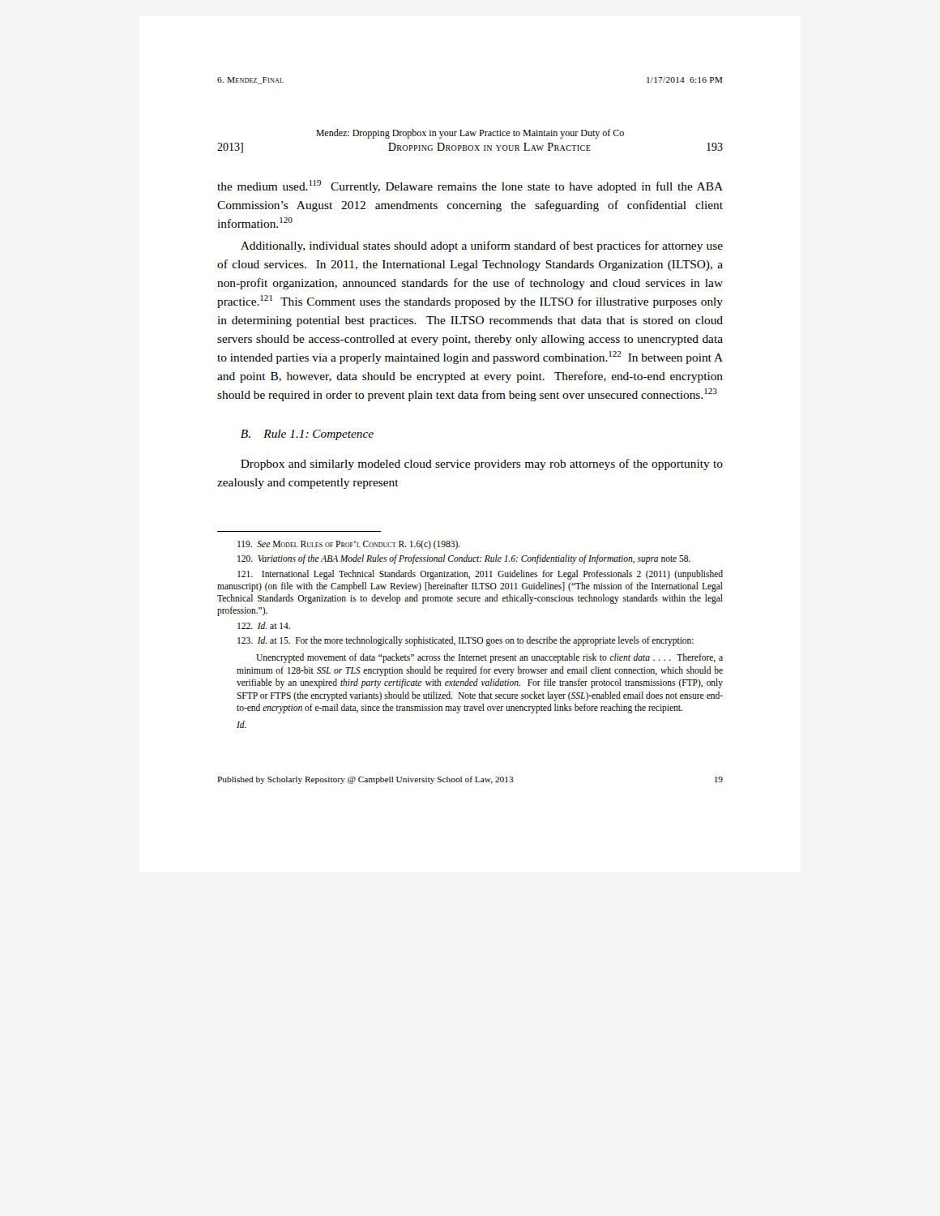6. Mendez_Final
1/17/2014 6:16 PM
Mendez: Dropping Dropbox in your Law Practice to Maintain your Duty of Co
2013]
Dropping Dropbox in your Law Practice
193
the medium used.119 Currently, Delaware remains the lone state to have adopted in full the ABA Commission’s August 2012 amendments concerning the safeguarding of confidential client information.120
Additionally, individual states should adopt a uniform standard of best practices for attorney use of cloud services. In 2011, the International Legal Technology Standards Organization (ILTSO), a non-profit organization, announced standards for the use of technology and cloud services in law practice.121 This Comment uses the standards proposed by the ILTSO for illustrative purposes only in determining potential best practices. The ILTSO recommends that data that is stored on cloud servers should be access-controlled at every point, thereby only allowing access to unencrypted data to intended parties via a properly maintained login and password combination.122 In between point A and point B, however, data should be encrypted at every point. Therefore, end-to-end encryption should be required in order to prevent plain text data from being sent over unsecured connections.123
B. Rule 1.1: Competence
Dropbox and similarly modeled cloud service providers may rob attorneys of the opportunity to zealously and competently represent
119. See Model Rules of Prof’l Conduct R. 1.6(c) (1983).
120. Variations of the ABA Model Rules of Professional Conduct: Rule 1.6: Confidentiality of Information, supra note 58.
121. International Legal Technical Standards Organization, 2011 Guidelines for Legal Professionals 2 (2011) (unpublished manuscript) (on file with the Campbell Law Review) [hereinafter ILTSO 2011 Guidelines] (“The mission of the International Legal Technical Standards Organization is to develop and promote secure and ethically-conscious technology standards within the legal profession.”).
122. Id. at 14.
123. Id. at 15. For the more technologically sophisticated, ILTSO goes on to describe the appropriate levels of encryption:
Unencrypted movement of data “packets” across the Internet present an unacceptable risk to client data . . . . Therefore, a minimum of 128-bit SSL or TLS encryption should be required for every browser and email client connection, which should be verifiable by an unexpired third party certificate with extended validation. For file transfer protocol transmissions (FTP), only SFTP or FTPS (the encrypted variants) should be utilized. Note that secure socket layer (SSL)-enabled email does not ensure end-to-end encryption of e-mail data, since the transmission may travel over unencrypted links before reaching the recipient.
Id.
Published by Scholarly Repository @ Campbell University School of Law, 2013
19